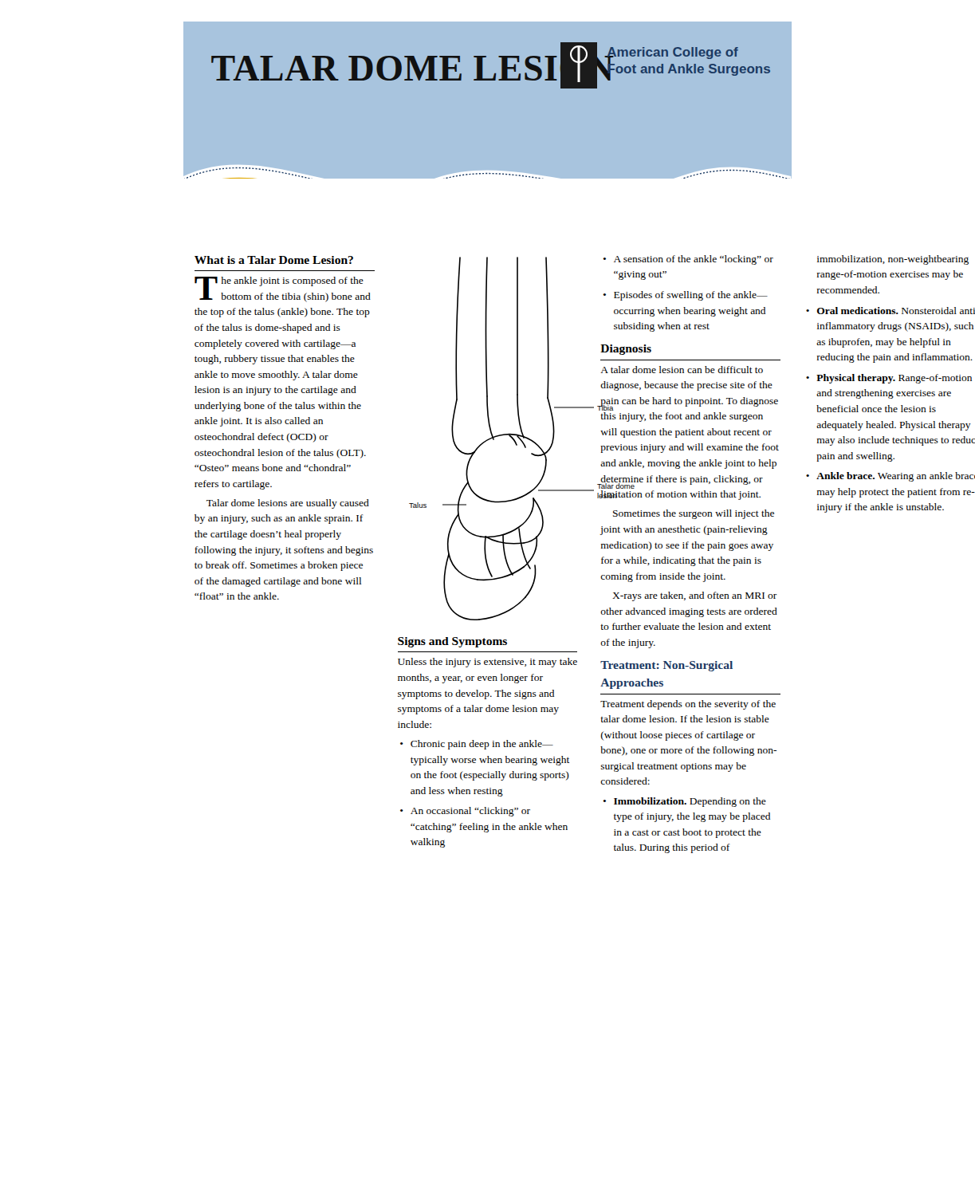Talar Dome Lesion
American College of
Foot and Ankle Surgeons
What is a Talar Dome Lesion?
The ankle joint is composed of the bottom of the tibia (shin) bone and the top of the talus (ankle) bone. The top of the talus is dome-shaped and is completely covered with cartilage—a tough, rubbery tissue that enables the ankle to move smoothly. A talar dome lesion is an injury to the cartilage and underlying bone of the talus within the ankle joint. It is also called an osteochondral defect (OCD) or osteochondral lesion of the talus (OLT). “Osteo” means bone and “chondral” refers to cartilage.
Talar dome lesions are usually caused by an injury, such as an ankle sprain. If the cartilage doesn’t heal properly following the injury, it softens and begins to break off. Sometimes a broken piece of the damaged cartilage and bone will “float” in the ankle.
Tibia Talar dome lesion Talus
Signs and Symptoms
Unless the injury is extensive, it may take months, a year, or even longer for symptoms to develop. The signs and symptoms of a talar dome lesion may include:
Chronic pain deep in the ankle—typically worse when bearing weight on the foot (especially during sports) and less when resting
An occasional “clicking” or “catching” feeling in the ankle when walking
A sensation of the ankle “locking” or “giving out”
Episodes of swelling of the ankle—occurring when bearing weight and subsiding when at rest
Diagnosis
A talar dome lesion can be difficult to diagnose, because the precise site of the pain can be hard to pinpoint. To diagnose this injury, the foot and ankle surgeon will question the patient about recent or previous injury and will examine the foot and ankle, moving the ankle joint to help determine if there is pain, clicking, or limitation of motion within that joint.
Sometimes the surgeon will inject the joint with an anesthetic (pain-relieving medication) to see if the pain goes away for a while, indicating that the pain is coming from inside the joint.
X-rays are taken, and often an MRI or other advanced imaging tests are ordered to further evaluate the lesion and extent of the injury.
Treatment: Non-Surgical Approaches
Treatment depends on the severity of the talar dome lesion. If the lesion is stable (without loose pieces of cartilage or bone), one or more of the following non-surgical treatment options may be considered:
Immobilization. Depending on the type of injury, the leg may be placed in a cast or cast boot to protect the talus. During this period of immobilization, non-weightbearing range-of-motion exercises may be recommended.
Oral medications. Nonsteroidal anti-inflammatory drugs (NSAIDs), such as ibuprofen, may be helpful in reducing the pain and inflammation.
Physical therapy. Range-of-motion and strengthening exercises are beneficial once the lesion is adequately healed. Physical therapy may also include techniques to reduce pain and swelling.
Ankle brace. Wearing an ankle brace may help protect the patient from re-injury if the ankle is unstable.